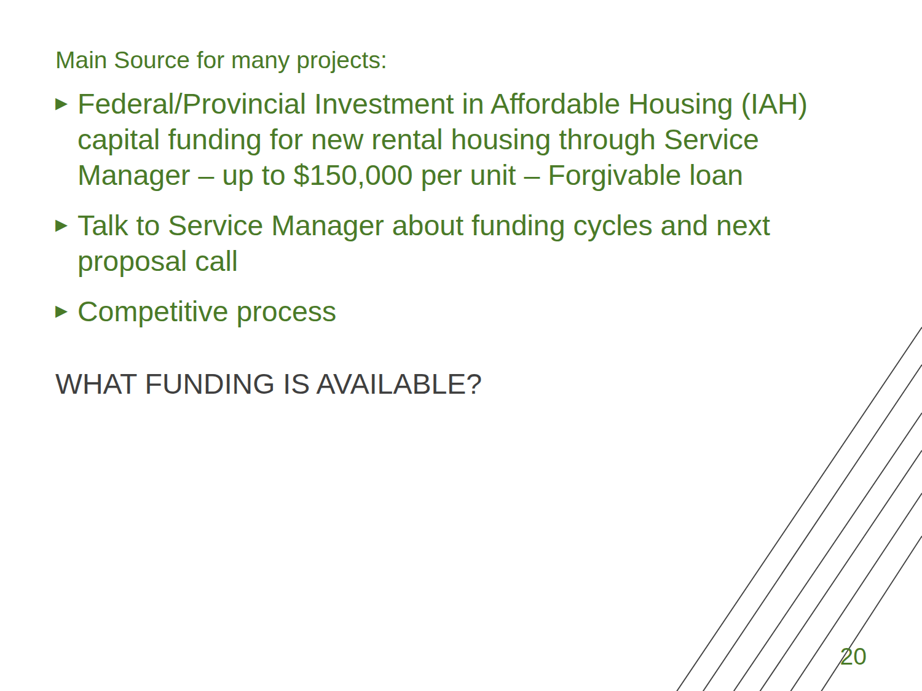Main Source for many projects:
Federal/Provincial Investment in Affordable Housing (IAH) capital funding for new rental housing through Service Manager – up to $150,000 per unit – Forgivable loan
Talk to Service Manager about funding cycles and next proposal call
Competitive process
WHAT FUNDING IS AVAILABLE?
20